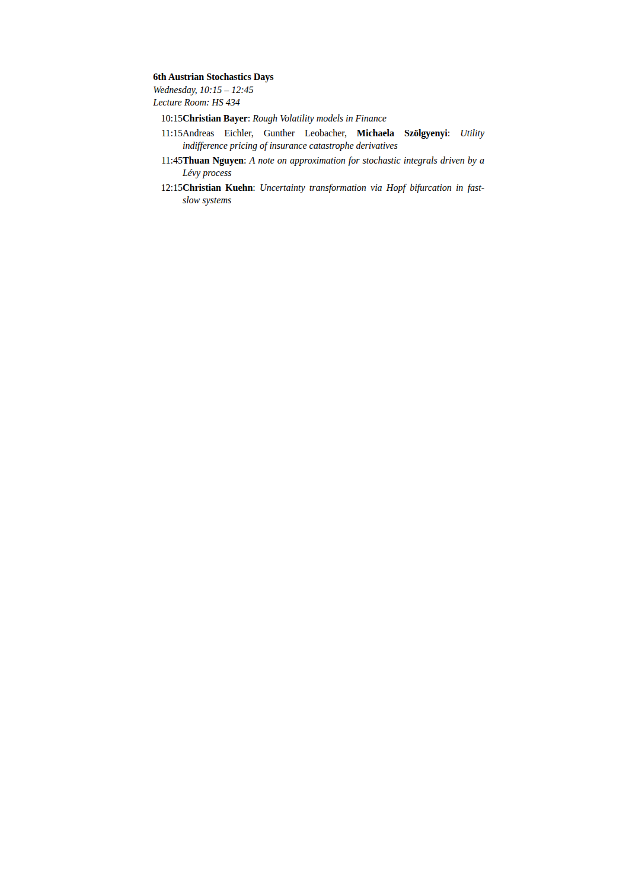6th Austrian Stochastics Days
Wednesday, 10:15 – 12:45
Lecture Room: HS 434
| 10:15 | Christian Bayer : Rough Volatility models in Finance |
| 11:15 | Andreas Eichler, Gunther Leobacher, Michaela Szölgyenyi : Utility indifference pricing of insurance catastrophe derivatives |
| 11:45 | Thuan Nguyen : A note on approximation for stochastic integrals driven by a Lévy process |
| 12:15 | Christian Kuehn : Uncertainty transformation via Hopf bifurcation in fast-slow systems |